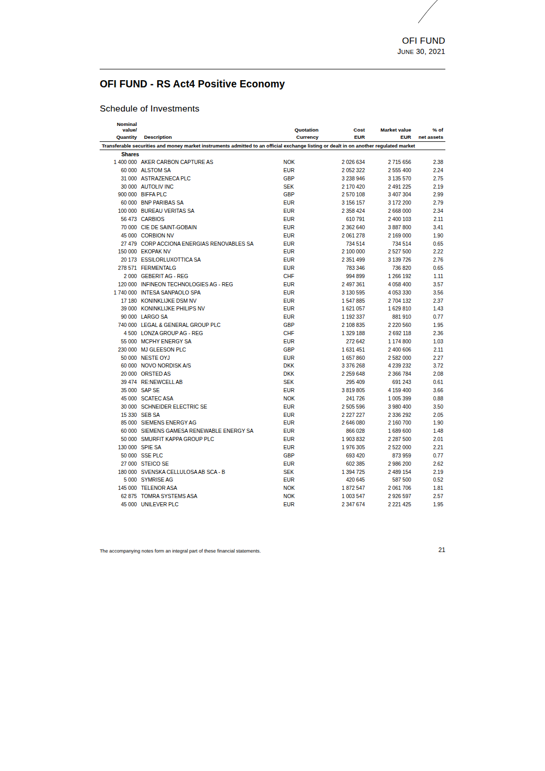OFI FUND
JUNE 30, 2021
OFI FUND - RS Act4 Positive Economy
Schedule of Investments
| Nominal value/ | | Quotation | Cost | Market value | % of |
| --- | --- | --- | --- | --- | --- |
| Quantity | Description | Currency | EUR | EUR | net assets |
| Transferable securities and money market instruments admitted to an official exchange listing or dealt in on another regulated market |
| Shares |
| 1 400 000 | AKER CARBON CAPTURE AS | NOK | 2 026 634 | 2 715 656 | 2.38 |
| 60 000 | ALSTOM SA | EUR | 2 052 322 | 2 555 400 | 2.24 |
| 31 000 | ASTRAZENECA PLC | GBP | 3 238 946 | 3 135 570 | 2.75 |
| 30 000 | AUTOLIV INC | SEK | 2 170 420 | 2 491 225 | 2.19 |
| 900 000 | BIFFA PLC | GBP | 2 570 108 | 3 407 304 | 2.99 |
| 60 000 | BNP PARIBAS SA | EUR | 3 156 157 | 3 172 200 | 2.79 |
| 100 000 | BUREAU VERITAS SA | EUR | 2 358 424 | 2 668 000 | 2.34 |
| 56 473 | CARBIOS | EUR | 610 791 | 2 400 103 | 2.11 |
| 70 000 | CIE DE SAINT-GOBAIN | EUR | 2 362 640 | 3 887 800 | 3.41 |
| 45 000 | CORBION NV | EUR | 2 061 278 | 2 169 000 | 1.90 |
| 27 479 | CORP ACCIONA ENERGIAS RENOVABLES SA | EUR | 734 514 | 734 514 | 0.65 |
| 150 000 | EKOPAK NV | EUR | 2 100 000 | 2 527 500 | 2.22 |
| 20 173 | ESSILORLUXOTTICA SA | EUR | 2 351 499 | 3 139 726 | 2.76 |
| 278 571 | FERMENTALG | EUR | 783 346 | 736 820 | 0.65 |
| 2 000 | GEBERIT AG - REG | CHF | 994 899 | 1 266 192 | 1.11 |
| 120 000 | INFINEON TECHNOLOGIES AG - REG | EUR | 2 497 361 | 4 058 400 | 3.57 |
| 1 740 000 | INTESA SANPAOLO SPA | EUR | 3 130 595 | 4 053 330 | 3.56 |
| 17 180 | KONINKLIJKE DSM NV | EUR | 1 547 885 | 2 704 132 | 2.37 |
| 39 000 | KONINKLIJKE PHILIPS NV | EUR | 1 621 057 | 1 629 810 | 1.43 |
| 90 000 | LARGO SA | EUR | 1 192 337 | 881 910 | 0.77 |
| 740 000 | LEGAL & GENERAL GROUP PLC | GBP | 2 108 835 | 2 220 560 | 1.95 |
| 4 500 | LONZA GROUP AG - REG | CHF | 1 329 188 | 2 692 118 | 2.36 |
| 55 000 | MCPHY ENERGY SA | EUR | 272 642 | 1 174 800 | 1.03 |
| 230 000 | MJ GLEESON PLC | GBP | 1 631 451 | 2 400 606 | 2.11 |
| 50 000 | NESTE OYJ | EUR | 1 657 860 | 2 582 000 | 2.27 |
| 60 000 | NOVO NORDISK A/S | DKK | 3 376 268 | 4 239 232 | 3.72 |
| 20 000 | ORSTED AS | DKK | 2 259 648 | 2 366 784 | 2.08 |
| 39 474 | RE:NEWCELL AB | SEK | 295 409 | 691 243 | 0.61 |
| 35 000 | SAP SE | EUR | 3 819 805 | 4 159 400 | 3.66 |
| 45 000 | SCATEC ASA | NOK | 241 726 | 1 005 399 | 0.88 |
| 30 000 | SCHNEIDER ELECTRIC SE | EUR | 2 505 596 | 3 980 400 | 3.50 |
| 15 330 | SEB SA | EUR | 2 227 227 | 2 336 292 | 2.05 |
| 85 000 | SIEMENS ENERGY AG | EUR | 2 646 080 | 2 160 700 | 1.90 |
| 60 000 | SIEMENS GAMESA RENEWABLE ENERGY SA | EUR | 866 028 | 1 689 600 | 1.48 |
| 50 000 | SMURFIT KAPPA GROUP PLC | EUR | 1 903 832 | 2 287 500 | 2.01 |
| 130 000 | SPIE SA | EUR | 1 976 305 | 2 522 000 | 2.21 |
| 50 000 | SSE PLC | GBP | 693 420 | 873 959 | 0.77 |
| 27 000 | STEICO SE | EUR | 602 385 | 2 986 200 | 2.62 |
| 180 000 | SVENSKA CELLULOSA AB SCA - B | SEK | 1 394 725 | 2 489 154 | 2.19 |
| 5 000 | SYMRISE AG | EUR | 420 645 | 587 500 | 0.52 |
| 145 000 | TELENOR ASA | NOK | 1 872 547 | 2 061 706 | 1.81 |
| 62 875 | TOMRA SYSTEMS ASA | NOK | 1 003 547 | 2 926 597 | 2.57 |
| 45 000 | UNILEVER PLC | EUR | 2 347 674 | 2 221 425 | 1.95 |
The accompanying notes form an integral part of these financial statements.
21